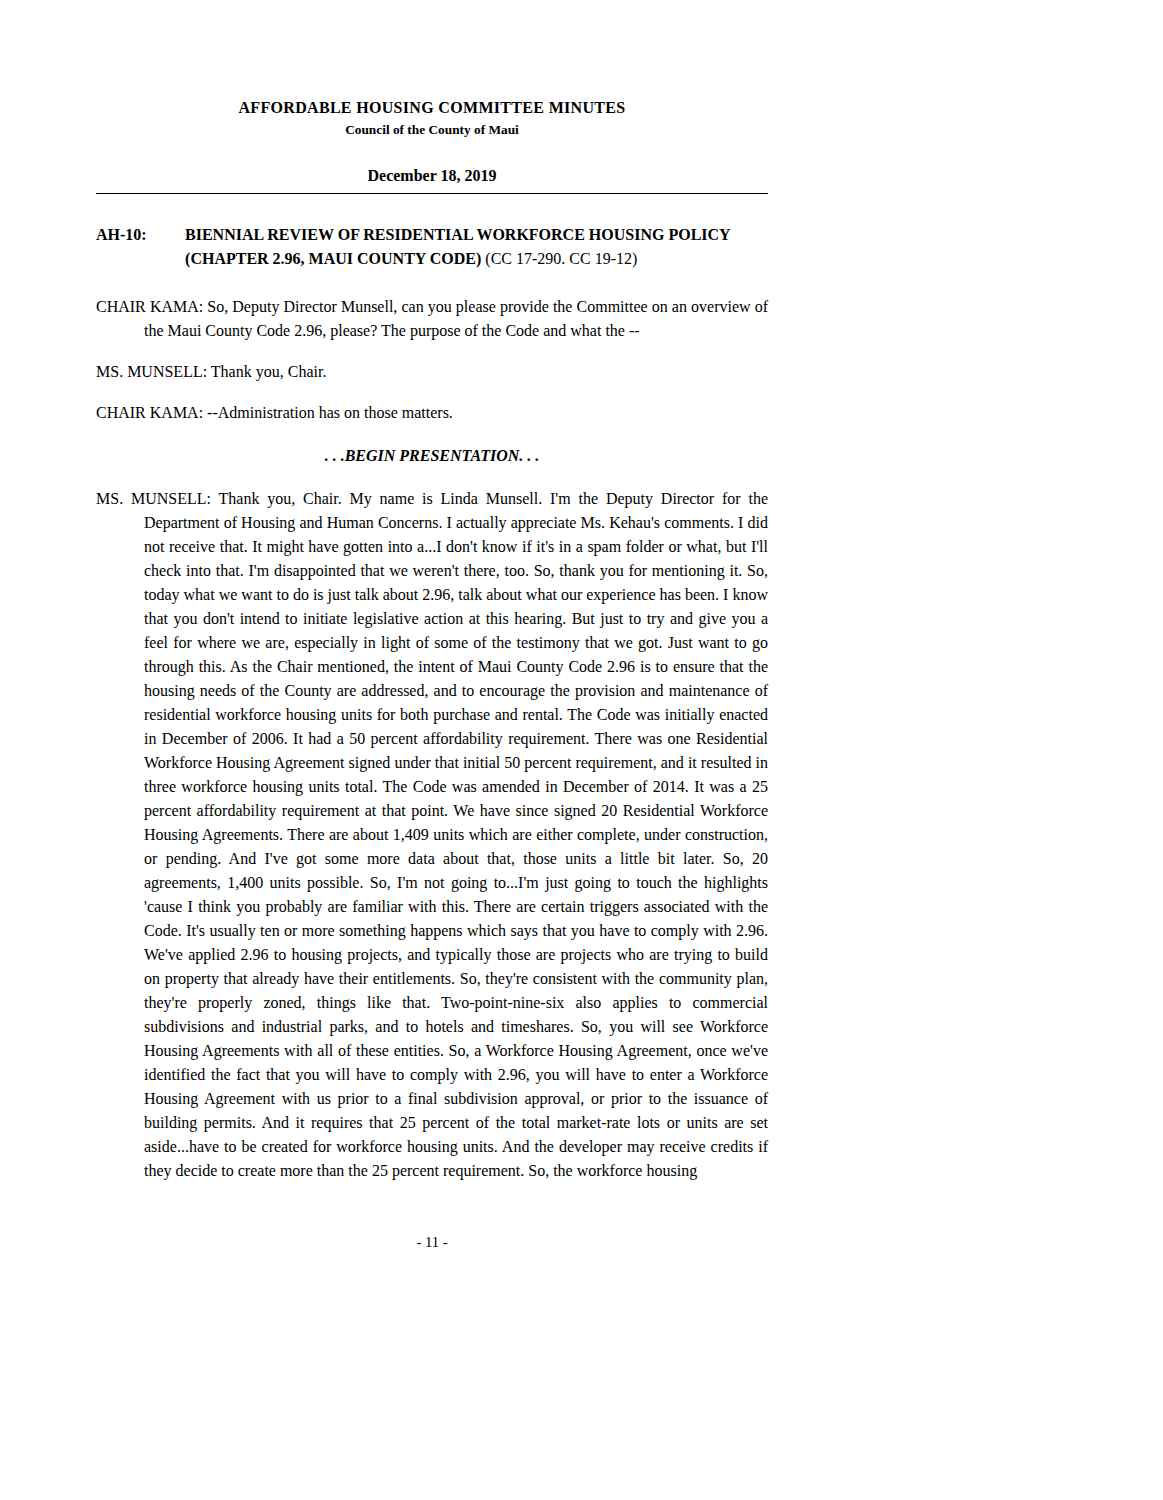AFFORDABLE HOUSING COMMITTEE MINUTES
Council of the County of Maui
December 18, 2019
AH-10:
BIENNIAL REVIEW OF RESIDENTIAL WORKFORCE HOUSING POLICY (CHAPTER 2.96, MAUI COUNTY CODE) (CC 17-290. CC 19-12)
CHAIR KAMA: So, Deputy Director Munsell, can you please provide the Committee on an overview of the Maui County Code 2.96, please? The purpose of the Code and what the --
MS. MUNSELL: Thank you, Chair.
CHAIR KAMA: --Administration has on those matters.
. . .BEGIN PRESENTATION. . .
MS. MUNSELL: Thank you, Chair. My name is Linda Munsell. I'm the Deputy Director for the Department of Housing and Human Concerns. I actually appreciate Ms. Kehau's comments. I did not receive that. It might have gotten into a...I don't know if it's in a spam folder or what, but I'll check into that. I'm disappointed that we weren't there, too. So, thank you for mentioning it. So, today what we want to do is just talk about 2.96, talk about what our experience has been. I know that you don't intend to initiate legislative action at this hearing. But just to try and give you a feel for where we are, especially in light of some of the testimony that we got. Just want to go through this. As the Chair mentioned, the intent of Maui County Code 2.96 is to ensure that the housing needs of the County are addressed, and to encourage the provision and maintenance of residential workforce housing units for both purchase and rental. The Code was initially enacted in December of 2006. It had a 50 percent affordability requirement. There was one Residential Workforce Housing Agreement signed under that initial 50 percent requirement, and it resulted in three workforce housing units total. The Code was amended in December of 2014. It was a 25 percent affordability requirement at that point. We have since signed 20 Residential Workforce Housing Agreements. There are about 1,409 units which are either complete, under construction, or pending. And I've got some more data about that, those units a little bit later. So, 20 agreements, 1,400 units possible. So, I'm not going to...I'm just going to touch the highlights 'cause I think you probably are familiar with this. There are certain triggers associated with the Code. It's usually ten or more something happens which says that you have to comply with 2.96. We've applied 2.96 to housing projects, and typically those are projects who are trying to build on property that already have their entitlements. So, they're consistent with the community plan, they're properly zoned, things like that. Two-point-nine-six also applies to commercial subdivisions and industrial parks, and to hotels and timeshares. So, you will see Workforce Housing Agreements with all of these entities. So, a Workforce Housing Agreement, once we've identified the fact that you will have to comply with 2.96, you will have to enter a Workforce Housing Agreement with us prior to a final subdivision approval, or prior to the issuance of building permits. And it requires that 25 percent of the total market-rate lots or units are set aside...have to be created for workforce housing units. And the developer may receive credits if they decide to create more than the 25 percent requirement. So, the workforce housing
- 11 -